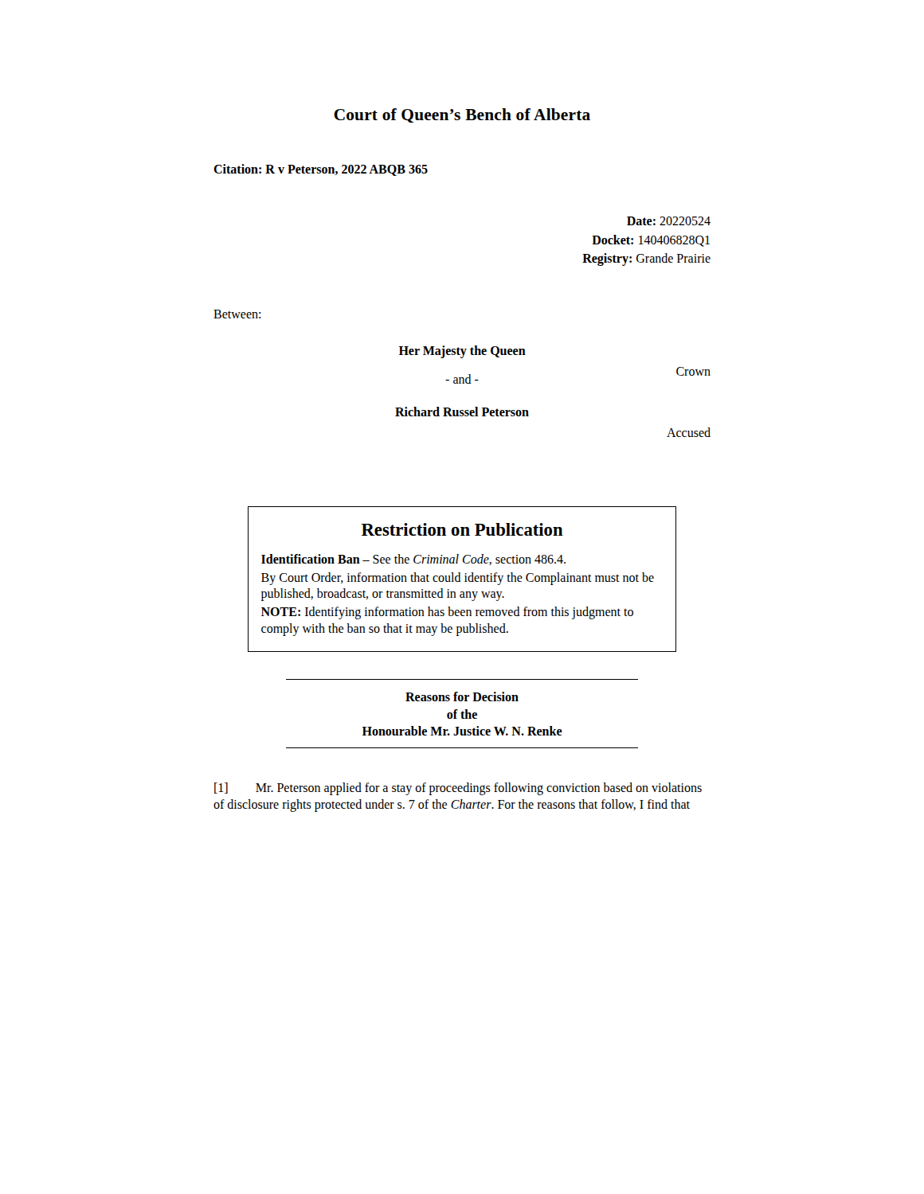Court of Queen’s Bench of Alberta
Citation: R v Peterson, 2022 ABQB 365
Date: 20220524
Docket: 140406828Q1
Registry: Grande Prairie
Between:
Her Majesty the Queen
Crown
- and -
Richard Russel Peterson
Accused
Restriction on Publication
Identification Ban – See the Criminal Code, section 486.4.
By Court Order, information that could identify the Complainant must not be published, broadcast, or transmitted in any way.
NOTE: Identifying information has been removed from this judgment to comply with the ban so that it may be published.
Reasons for Decision
of the
Honourable Mr. Justice W. N. Renke
[1] Mr. Peterson applied for a stay of proceedings following conviction based on violations of disclosure rights protected under s. 7 of the Charter. For the reasons that follow, I find that